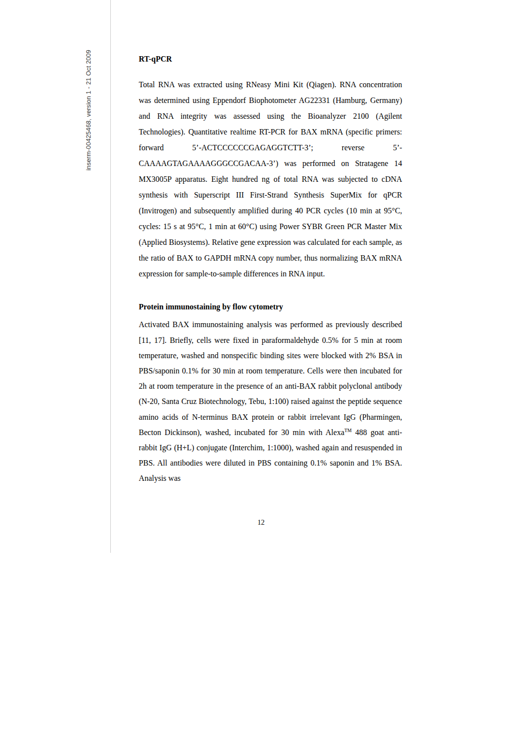inserm-00425468, version 1 - 21 Oct 2009
RT-qPCR
Total RNA was extracted using RNeasy Mini Kit (Qiagen). RNA concentration was determined using Eppendorf Biophotometer AG22331 (Hamburg, Germany) and RNA integrity was assessed using the Bioanalyzer 2100 (Agilent Technologies). Quantitative realtime RT-PCR for BAX mRNA (specific primers: forward 5’-ACTCCCCCCGAGAGGTCTT-3’; reverse 5’-CAAAAGTAGAAAAGGGCCGACAA-3’) was performed on Stratagene 14 MX3005P apparatus. Eight hundred ng of total RNA was subjected to cDNA synthesis with Superscript III First-Strand Synthesis SuperMix for qPCR (Invitrogen) and subsequently amplified during 40 PCR cycles (10 min at 95°C, cycles: 15 s at 95°C, 1 min at 60°C) using Power SYBR Green PCR Master Mix (Applied Biosystems). Relative gene expression was calculated for each sample, as the ratio of BAX to GAPDH mRNA copy number, thus normalizing BAX mRNA expression for sample-to-sample differences in RNA input.
Protein immunostaining by flow cytometry
Activated BAX immunostaining analysis was performed as previously described [11, 17]. Briefly, cells were fixed in paraformaldehyde 0.5% for 5 min at room temperature, washed and nonspecific binding sites were blocked with 2% BSA in PBS/saponin 0.1% for 30 min at room temperature. Cells were then incubated for 2h at room temperature in the presence of an anti-BAX rabbit polyclonal antibody (N-20, Santa Cruz Biotechnology, Tebu, 1:100) raised against the peptide sequence amino acids of N-terminus BAX protein or rabbit irrelevant IgG (Pharmingen, Becton Dickinson), washed, incubated for 30 min with AlexaTM 488 goat anti-rabbit IgG (H+L) conjugate (Interchim, 1:1000), washed again and resuspended in PBS. All antibodies were diluted in PBS containing 0.1% saponin and 1% BSA. Analysis was
12